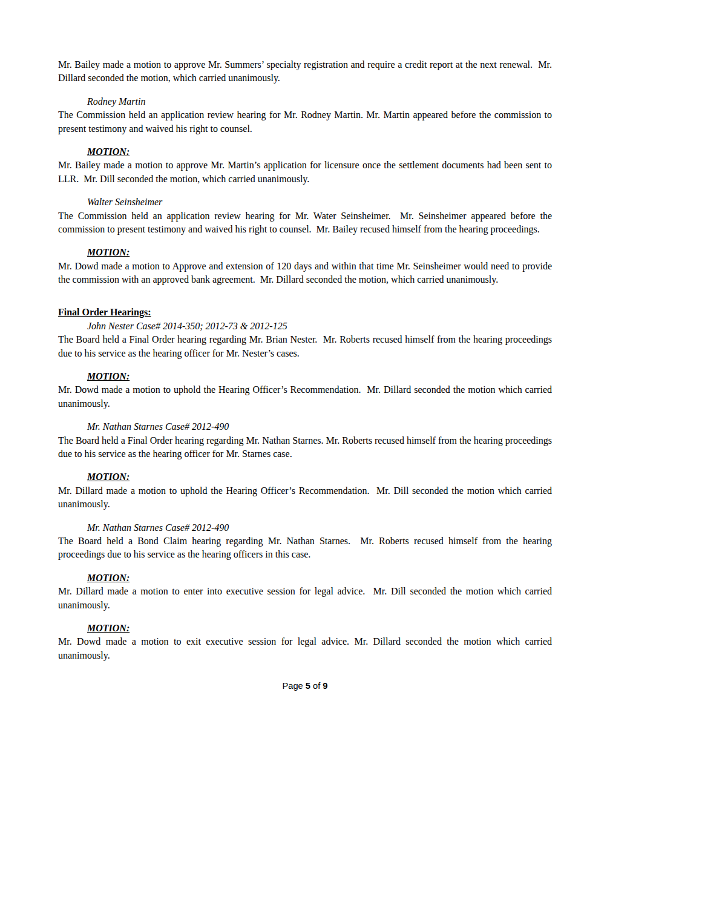Mr. Bailey made a motion to approve Mr. Summers’ specialty registration and require a credit report at the next renewal. Mr. Dillard seconded the motion, which carried unanimously.
Rodney Martin
The Commission held an application review hearing for Mr. Rodney Martin. Mr. Martin appeared before the commission to present testimony and waived his right to counsel.
MOTION:
Mr. Bailey made a motion to approve Mr. Martin’s application for licensure once the settlement documents had been sent to LLR. Mr. Dill seconded the motion, which carried unanimously.
Walter Seinsheimer
The Commission held an application review hearing for Mr. Water Seinsheimer. Mr. Seinsheimer appeared before the commission to present testimony and waived his right to counsel. Mr. Bailey recused himself from the hearing proceedings.
MOTION:
Mr. Dowd made a motion to Approve and extension of 120 days and within that time Mr. Seinsheimer would need to provide the commission with an approved bank agreement. Mr. Dillard seconded the motion, which carried unanimously.
Final Order Hearings:
John Nester Case# 2014-350; 2012-73 & 2012-125
The Board held a Final Order hearing regarding Mr. Brian Nester. Mr. Roberts recused himself from the hearing proceedings due to his service as the hearing officer for Mr. Nester’s cases.
MOTION:
Mr. Dowd made a motion to uphold the Hearing Officer’s Recommendation. Mr. Dillard seconded the motion which carried unanimously.
Mr. Nathan Starnes Case# 2012-490
The Board held a Final Order hearing regarding Mr. Nathan Starnes. Mr. Roberts recused himself from the hearing proceedings due to his service as the hearing officer for Mr. Starnes case.
MOTION:
Mr. Dillard made a motion to uphold the Hearing Officer’s Recommendation. Mr. Dill seconded the motion which carried unanimously.
Mr. Nathan Starnes Case# 2012-490
The Board held a Bond Claim hearing regarding Mr. Nathan Starnes. Mr. Roberts recused himself from the hearing proceedings due to his service as the hearing officers in this case.
MOTION:
Mr. Dillard made a motion to enter into executive session for legal advice. Mr. Dill seconded the motion which carried unanimously.
MOTION:
Mr. Dowd made a motion to exit executive session for legal advice. Mr. Dillard seconded the motion which carried unanimously.
Page 5 of 9